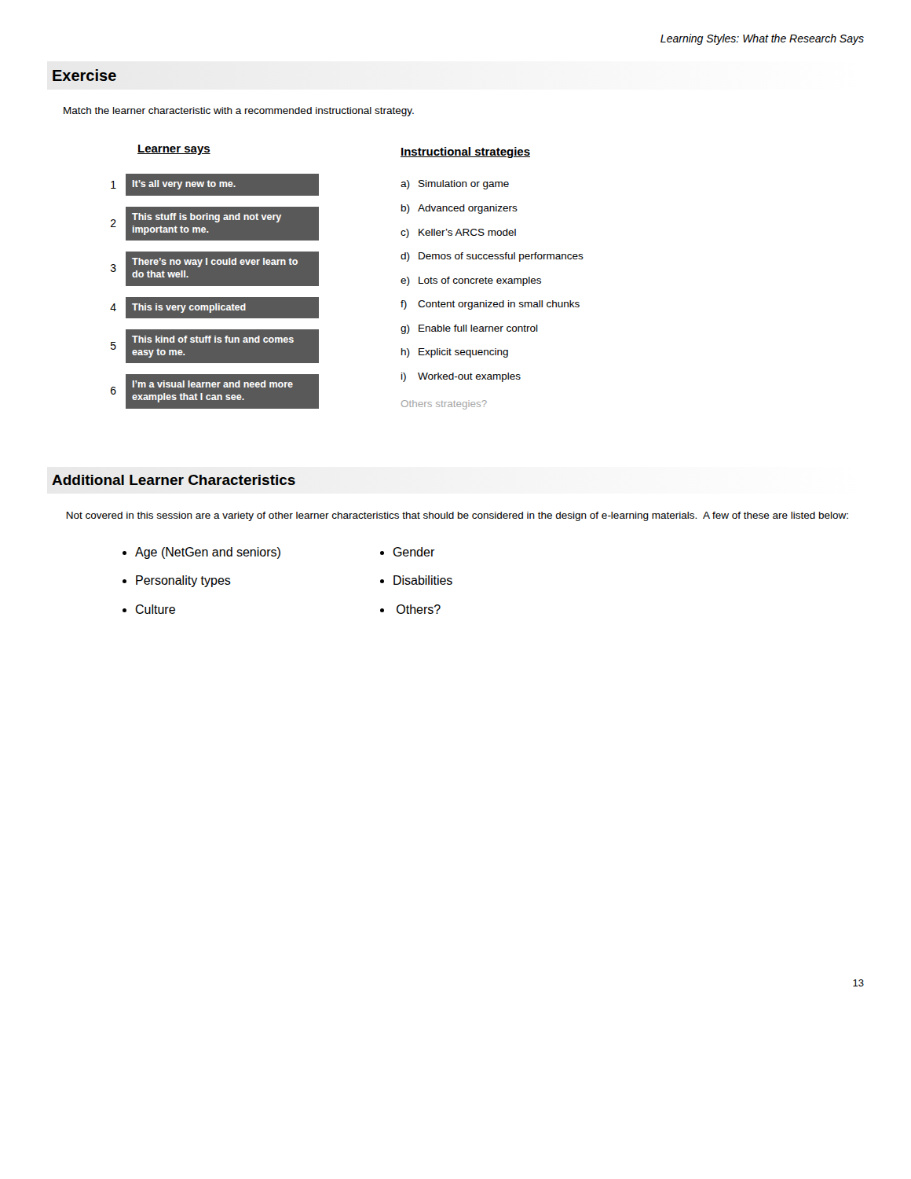Learning Styles: What the Research Says
Exercise
Match the learner characteristic with a recommended instructional strategy.
Learner says
1
It’s all very new to me.
2
This stuff is boring and not very important to me.
3
There’s no way I could ever learn to do that well.
4
This is very complicated
5
This kind of stuff is fun and comes easy to me.
6
I’m a visual learner and need more examples that I can see.
Instructional strategies
a) Simulation or game
b) Advanced organizers
c) Keller’s ARCS model
d) Demos of successful performances
e) Lots of concrete examples
f) Content organized in small chunks
g) Enable full learner control
h) Explicit sequencing
i) Worked-out examples
Others strategies?
Additional Learner Characteristics
Not covered in this session are a variety of other learner characteristics that should be considered in the design of e-learning materials. A few of these are listed below:
Age (NetGen and seniors)
Personality types
Culture
Gender
Disabilities
Others?
13